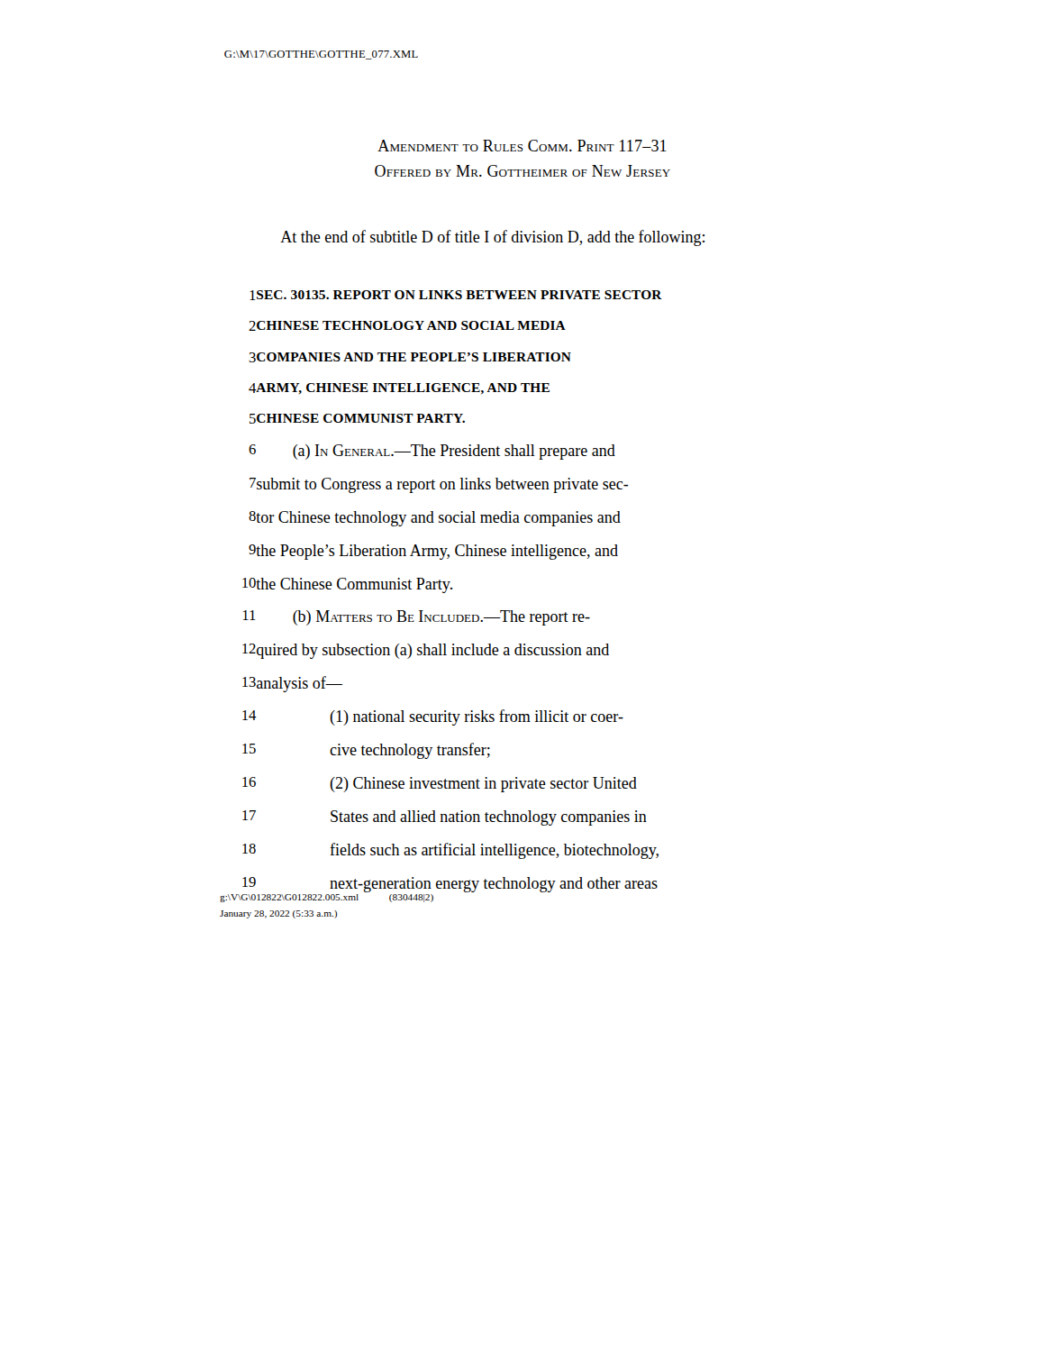G:\M\17\GOTTHE\GOTTHE_077.XML
Amendment to Rules Comm. Print 117–31 Offered by Mr. Gottheimer of New Jersey
At the end of subtitle D of title I of division D, add the following:
| 1 | SEC. 30135. REPORT ON LINKS BETWEEN PRIVATE SECTOR |
| 2 | CHINESE TECHNOLOGY AND SOCIAL MEDIA |
| 3 | COMPANIES AND THE PEOPLE’S LIBERATION |
| 4 | ARMY, CHINESE INTELLIGENCE, AND THE |
| 5 | CHINESE COMMUNIST PARTY. |
| 6 | (a) In General. —The President shall prepare and |
| 7 | submit to Congress a report on links between private sec- |
| 8 | tor Chinese technology and social media companies and |
| 9 | the People’s Liberation Army, Chinese intelligence, and |
| 10 | the Chinese Communist Party. |
| 11 | (b) Matters to Be Included. —The report re- |
| 12 | quired by subsection (a) shall include a discussion and |
| 13 | analysis of— |
| 14 | (1) national security risks from illicit or coer- |
| 15 | cive technology transfer; |
| 16 | (2) Chinese investment in private sector United |
| 17 | States and allied nation technology companies in |
| 18 | fields such as artificial intelligence, biotechnology, |
| 19 | next-generation energy technology and other areas |
g:\V\G\012822\G012822.005.xml (830448|2)
January 28, 2022 (5:33 a.m.)